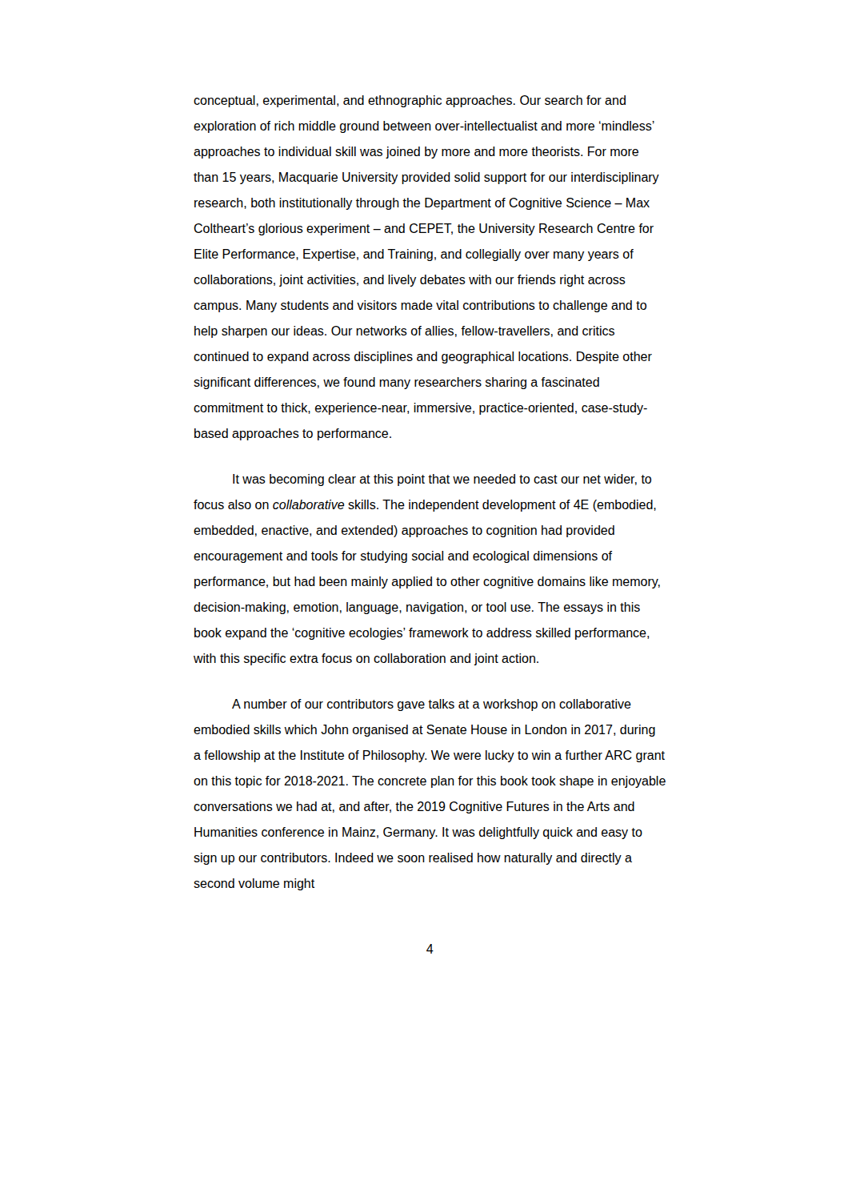conceptual, experimental, and ethnographic approaches. Our search for and exploration of rich middle ground between over-intellectualist and more ‘mindless’ approaches to individual skill was joined by more and more theorists. For more than 15 years, Macquarie University provided solid support for our interdisciplinary research, both institutionally through the Department of Cognitive Science – Max Coltheart’s glorious experiment – and CEPET, the University Research Centre for Elite Performance, Expertise, and Training, and collegially over many years of collaborations, joint activities, and lively debates with our friends right across campus. Many students and visitors made vital contributions to challenge and to help sharpen our ideas. Our networks of allies, fellow-travellers, and critics continued to expand across disciplines and geographical locations. Despite other significant differences, we found many researchers sharing a fascinated commitment to thick, experience-near, immersive, practice-oriented, case-study-based approaches to performance.
It was becoming clear at this point that we needed to cast our net wider, to focus also on collaborative skills. The independent development of 4E (embodied, embedded, enactive, and extended) approaches to cognition had provided encouragement and tools for studying social and ecological dimensions of performance, but had been mainly applied to other cognitive domains like memory, decision-making, emotion, language, navigation, or tool use. The essays in this book expand the ‘cognitive ecologies’ framework to address skilled performance, with this specific extra focus on collaboration and joint action.
A number of our contributors gave talks at a workshop on collaborative embodied skills which John organised at Senate House in London in 2017, during a fellowship at the Institute of Philosophy. We were lucky to win a further ARC grant on this topic for 2018-2021. The concrete plan for this book took shape in enjoyable conversations we had at, and after, the 2019 Cognitive Futures in the Arts and Humanities conference in Mainz, Germany. It was delightfully quick and easy to sign up our contributors. Indeed we soon realised how naturally and directly a second volume might
4